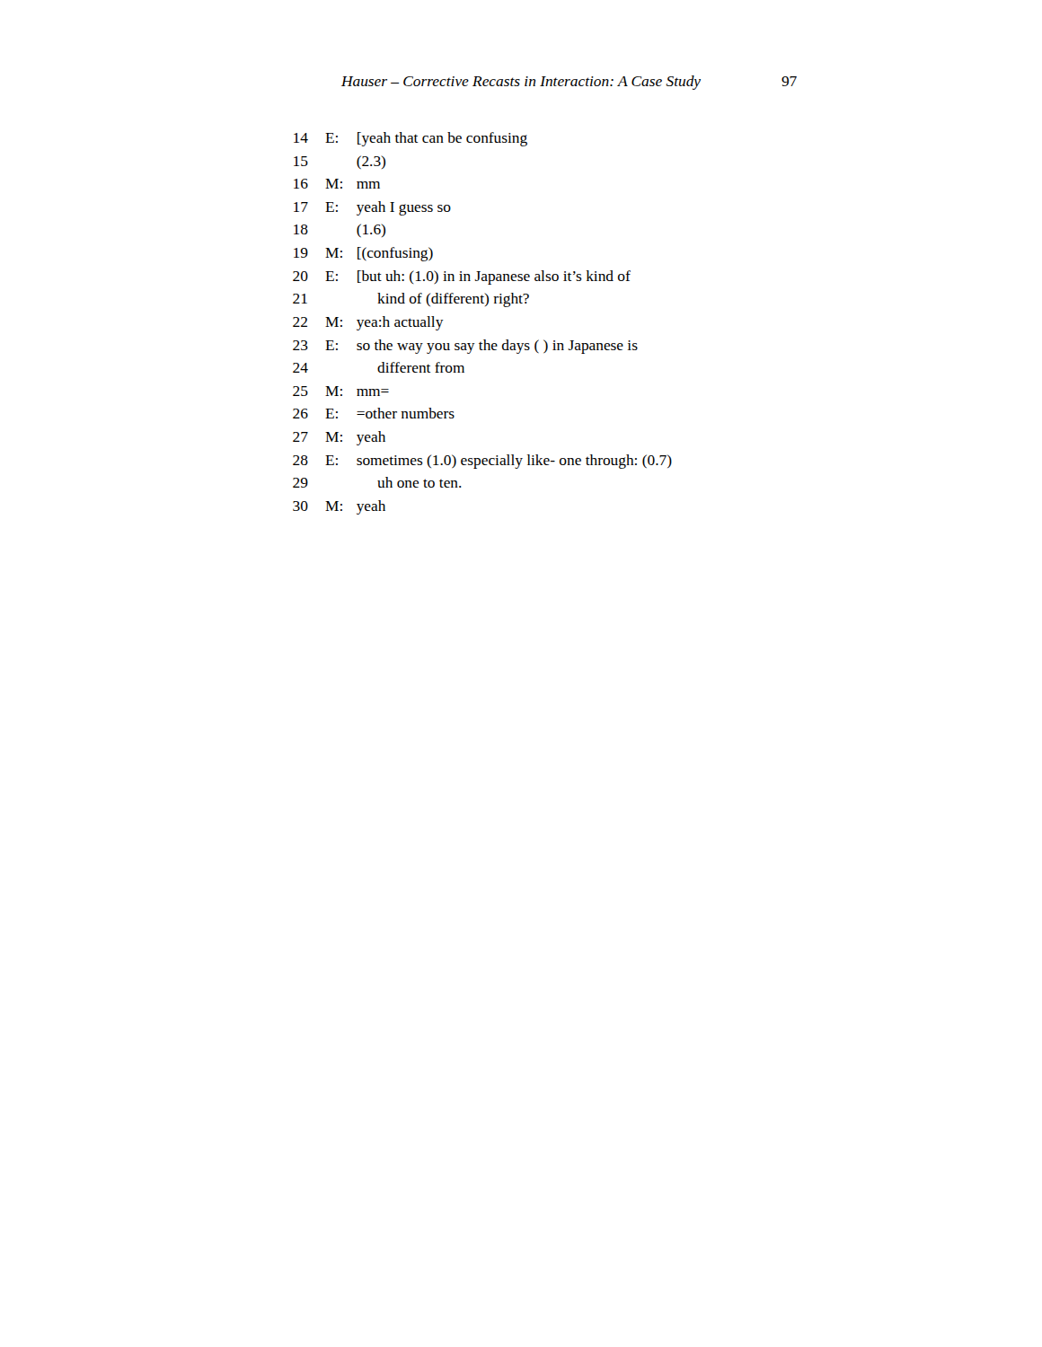Hauser – Corrective Recasts in Interaction: A Case Study 97
| 14 | E: | [yeah that can be confusing |
| 15 | | (2.3) |
| 16 | M: | mm |
| 17 | E: | yeah I guess so |
| 18 | | (1.6) |
| 19 | M: | [(confusing) |
| 20 | E: | [but uh: (1.0) in in Japanese also it’s kind of |
| 21 | | kind of (different) right? |
| 22 | M: | yea:h actually |
| 23 | E: | so the way you say the days ( ) in Japanese is |
| 24 | | different from |
| 25 | M: | mm= |
| 26 | E: | =other numbers |
| 27 | M: | yeah |
| 28 | E: | sometimes (1.0) especially like- one through: (0.7) |
| 29 | | uh one to ten. |
| 30 | M: | yeah |